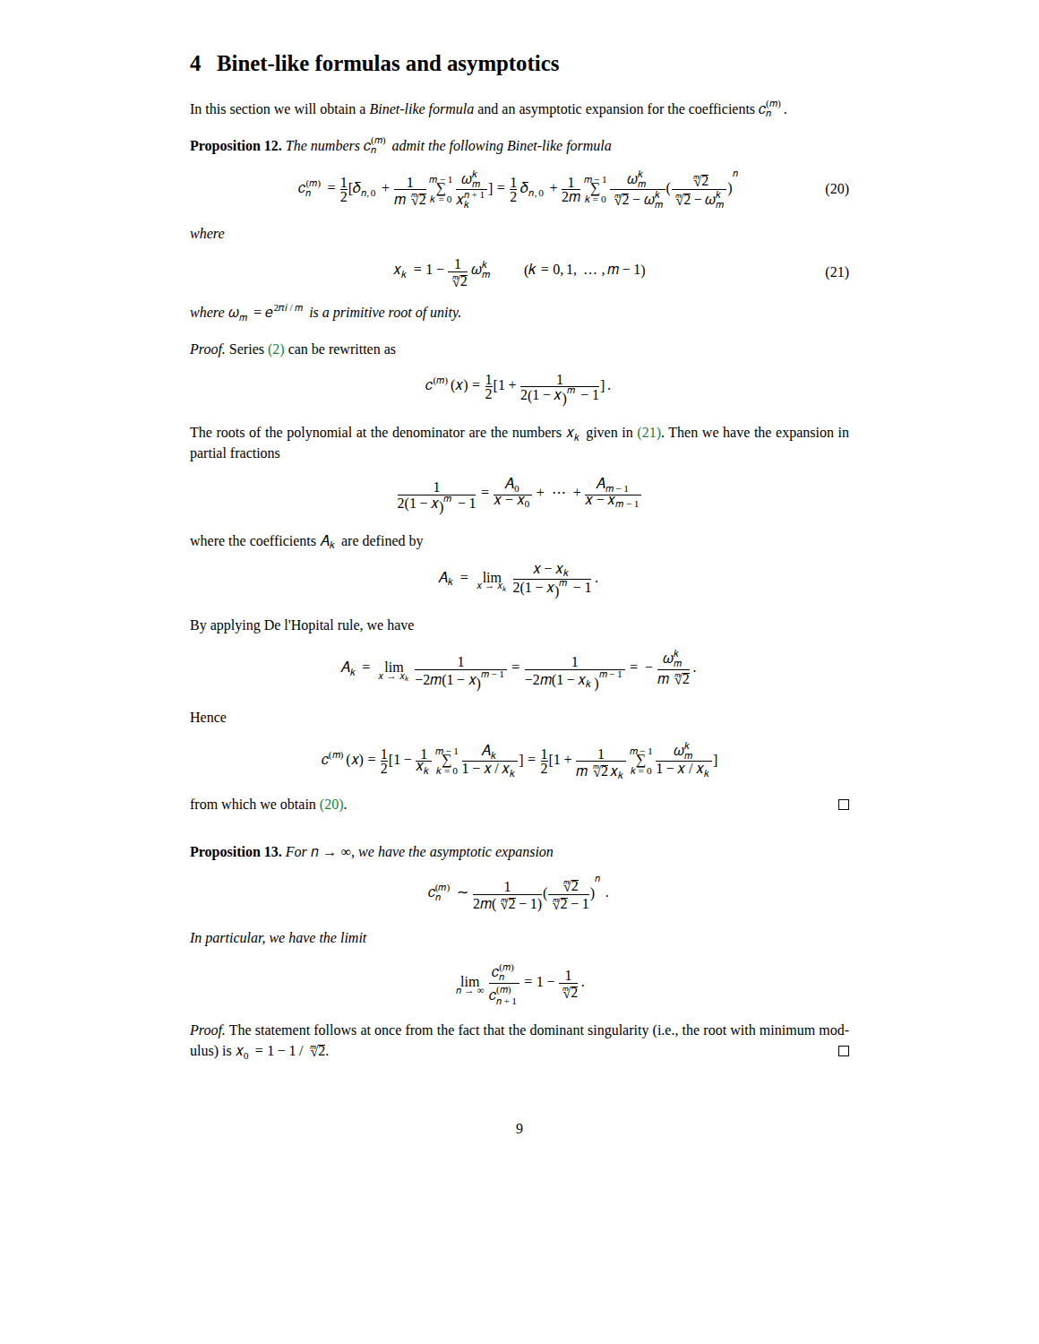4 Binet-like formulas and asymptotics
In this section we will obtain a Binet-like formula and an asymptotic expansion for the coefficients cn(m).
Proposition 12. The numbers cn(m) admit the following Binet-like formula
cn(m) = 12 [ δn,0 + 1m2m ∑k=0m−1 ωmkxkn+1 ] = 12 δn,0 + 12m ∑k=0m−1 ωmk 2m−ωmk ( 2m 2m−ωmk ) n (20)
where
xk = 1 − 12m ωmk (k=0,1,…,m−1) (21)
where ωm=e2πi/m is a primitive root of unity.
Proof. Series (2) can be rewritten as
c(m) (x) = 12 [ 1 + 1 2(1−x)m−1 ] .
The roots of the polynomial at the denominator are the numbers xk given in (21). Then we have the expansion in partial fractions
1 2(1−x)m−1 = A0 x−x0 +⋯+ Am−1 x−xm−1
where the coefficients Ak are defined by
Ak = limx→xk x−xk 2(1−x)m−1 .
By applying De l'Hopital rule, we have
Ak = limx→xk 1 −2m(1−x)m−1 = 1 −2m(1−xk)m−1 = − ωmk m2m .
Hence
c(m) (x) = 12 [ 1 − 1xk ∑k=0m−1 Ak 1−x/xk ] = 12 [ 1 + 1 m2mxk ∑k=0m−1 ωmk 1−x/xk ]
from which we obtain (20).
Proposition 13. For n→∞, we have the asymptotic expansion
cn(m) ∼ 1 2m(2m−1) ( 2m 2m−1 ) n .
In particular, we have the limit
limn→∞ cn(m) cn+1(m) = 1 − 12m .
Proof. The statement follows at once from the fact that the dominant singularity (i.e., the root with minimum modulus) is x0=1−1/2m.
9